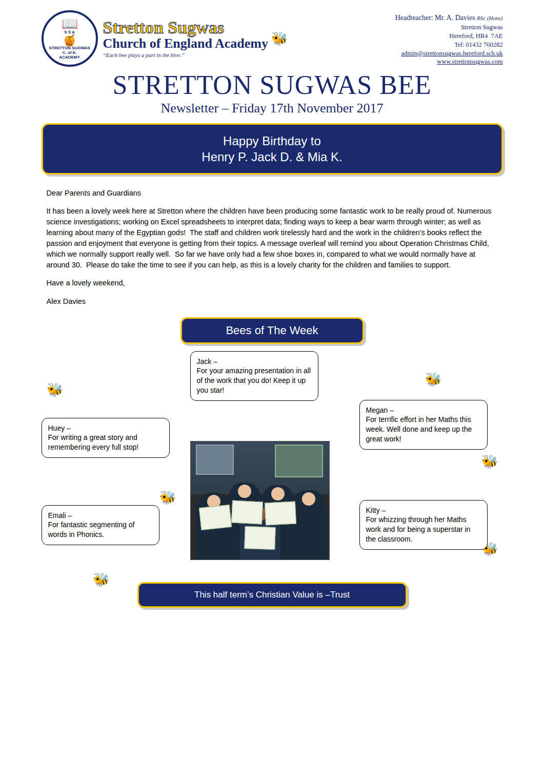📖
S S A
🍯
STRETTON SUGWAS
C. of E.
ACADEMY
Stretton Sugwas
Church of England Academy
“Each bee plays a part in the hive.”
🐝
Headteacher: Mr. A. Davies BSc (Hons)
Stretton Sugwas
Hereford, HR4 7AE
Tel: 01432 760282
admin@strettonsugwas.hereford.sch.uk
www.strettonsugwas.com
STRETTON SUGWAS BEE
Newsletter – Friday 17th November 2017
Happy Birthday to
Henry P. Jack D. & Mia K.
Dear Parents and Guardians
It has been a lovely week here at Stretton where the children have been producing some fantastic work to be really proud of. Numerous science investigations; working on Excel spreadsheets to interpret data; finding ways to keep a bear warm through winter; as well as learning about many of the Egyptian gods! The staff and children work tirelessly hard and the work in the children’s books reflect the passion and enjoyment that everyone is getting from their topics. A message overleaf will remind you about Operation Christmas Child, which we normally support really well. So far we have only had a few shoe boxes in, compared to what we would normally have at around 30. Please do take the time to see if you can help, as this is a lovely charity for the children and families to support.
Have a lovely weekend,
Alex Davies
Bees of The Week
🐝 🐝 🐝 🐝 🐝 🐝
Jack – For your amazing presentation in all of the work that you do! Keep it up you star!
Megan – For terrific effort in her Maths this week. Well done and keep up the great work!
Huey – For writing a great story and remembering every full stop!
Kitty – For whizzing through her Maths work and for being a superstar in the classroom.
Emali – For fantastic segmenting of words in Phonics.
This half term’s Christian Value is –Trust